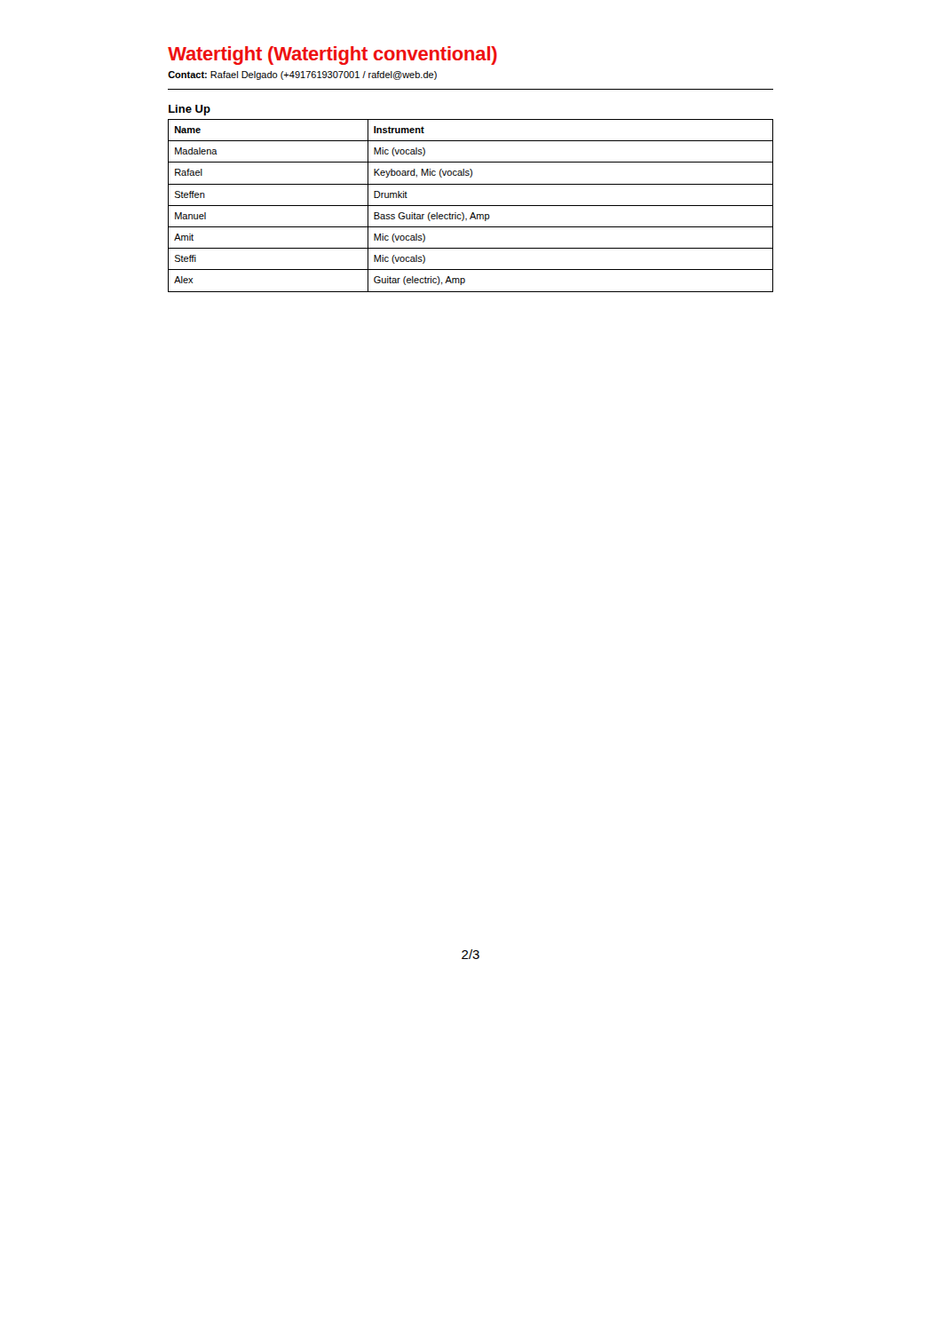Watertight (Watertight conventional)
Contact: Rafael Delgado (+4917619307001 / rafdel@web.de)
Line Up
| Name | Instrument |
| --- | --- |
| Madalena | Mic (vocals) |
| Rafael | Keyboard, Mic (vocals) |
| Steffen | Drumkit |
| Manuel | Bass Guitar (electric), Amp |
| Amit | Mic (vocals) |
| Steffi | Mic (vocals) |
| Alex | Guitar (electric), Amp |
2/3